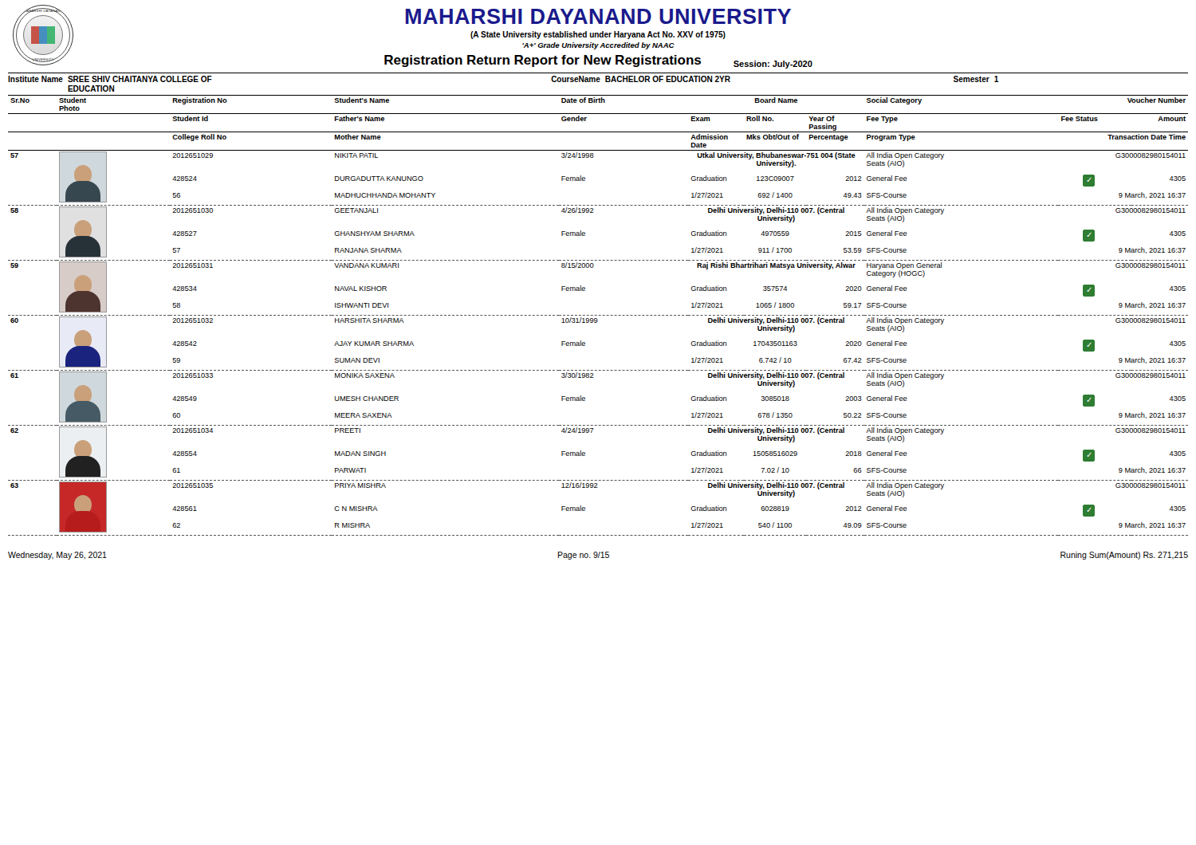MAHARSHI DAYANAND
UNIVERSITY
MAHARSHI DAYANAND UNIVERSITY
(A State University established under Haryana Act No. XXV of 1975)
'A+' Grade University Accredited by NAAC
Registration Return Report for New Registrations
Session: July-2020
Institute Name SREE SHIV CHAITANYA COLLEGE OF
EDUCATION
CourseName BACHELOR OF EDUCATION 2YR
Semester 1
| Sr.No | Student Photo | Registration No | Student's Name | Date of Birth | Board Name | Social Category | Voucher Number |
| --- | --- | --- | --- | --- | --- | --- | --- |
| | | Student Id | Father's Name | Gender | Exam | Roll No. | Year Of Passing | Fee Type | Fee Status | Amount |
| | | College Roll No | Mother Name | | Admission Date | Mks Obt/Out of | Percentage | Program Type | Transaction Date Time |
| 57 | | 2012651029 | NIKITA PATIL | 3/24/1998 | Utkal University, Bhubaneswar-751 004 (State University). | All India Open Category Seats (AIO) | G3000082980154011 |
| 428524 | DURGADUTTA KANUNGO | Female | Graduation | 123C09007 | 2012 | General Fee | ✓ | 4305 |
| 56 | MADHUCHHANDA MOHANTY | | 1/27/2021 | 692 / 1400 | 49.43 | SFS-Course | 9 March, 2021 16:37 |
| 58 | | 2012651030 | GEETANJALI | 4/26/1992 | Delhi University, Delhi-110 007. (Central University) | All India Open Category Seats (AIO) | G3000082980154011 |
| 428527 | GHANSHYAM SHARMA | Female | Graduation | 4970559 | 2015 | General Fee | ✓ | 4305 |
| 57 | RANJANA SHARMA | | 1/27/2021 | 911 / 1700 | 53.59 | SFS-Course | 9 March, 2021 16:37 |
| 59 | | 2012651031 | VANDANA KUMARI | 8/15/2000 | Raj Rishi Bhartrihari Matsya University, Alwar | Haryana Open General Category (HOGC) | G3000082980154011 |
| 428534 | NAVAL KISHOR | Female | Graduation | 357574 | 2020 | General Fee | ✓ | 4305 |
| 58 | ISHWANTI DEVI | | 1/27/2021 | 1065 / 1800 | 59.17 | SFS-Course | 9 March, 2021 16:37 |
| 60 | | 2012651032 | HARSHITA SHARMA | 10/31/1999 | Delhi University, Delhi-110 007. (Central University) | All India Open Category Seats (AIO) | G3000082980154011 |
| 428542 | AJAY KUMAR SHARMA | Female | Graduation | 17043501163 | 2020 | General Fee | ✓ | 4305 |
| 59 | SUMAN DEVI | | 1/27/2021 | 6.742 / 10 | 67.42 | SFS-Course | 9 March, 2021 16:37 |
| 61 | | 2012651033 | MONIKA SAXENA | 3/30/1982 | Delhi University, Delhi-110 007. (Central University) | All India Open Category Seats (AIO) | G3000082980154011 |
| 428549 | UMESH CHANDER | Female | Graduation | 3085018 | 2003 | General Fee | ✓ | 4305 |
| 60 | MEERA SAXENA | | 1/27/2021 | 678 / 1350 | 50.22 | SFS-Course | 9 March, 2021 16:37 |
| 62 | | 2012651034 | PREETI | 4/24/1997 | Delhi University, Delhi-110 007. (Central University) | All India Open Category Seats (AIO) | G3000082980154011 |
| 428554 | MADAN SINGH | Female | Graduation | 15058516029 | 2018 | General Fee | ✓ | 4305 |
| 61 | PARWATI | | 1/27/2021 | 7.02 / 10 | 66 | SFS-Course | 9 March, 2021 16:37 |
| 63 | | 2012651035 | PRIYA MISHRA | 12/16/1992 | Delhi University, Delhi-110 007. (Central University) | All India Open Category Seats (AIO) | G3000082980154011 |
| 428561 | C N MISHRA | Female | Graduation | 6028819 | 2012 | General Fee | ✓ | 4305 |
| 62 | R MISHRA | | 1/27/2021 | 540 / 1100 | 49.09 | SFS-Course | 9 March, 2021 16:37 |
Wednesday, May 26, 2021
Page no. 9/15
Runing Sum(Amount) Rs. 271,215